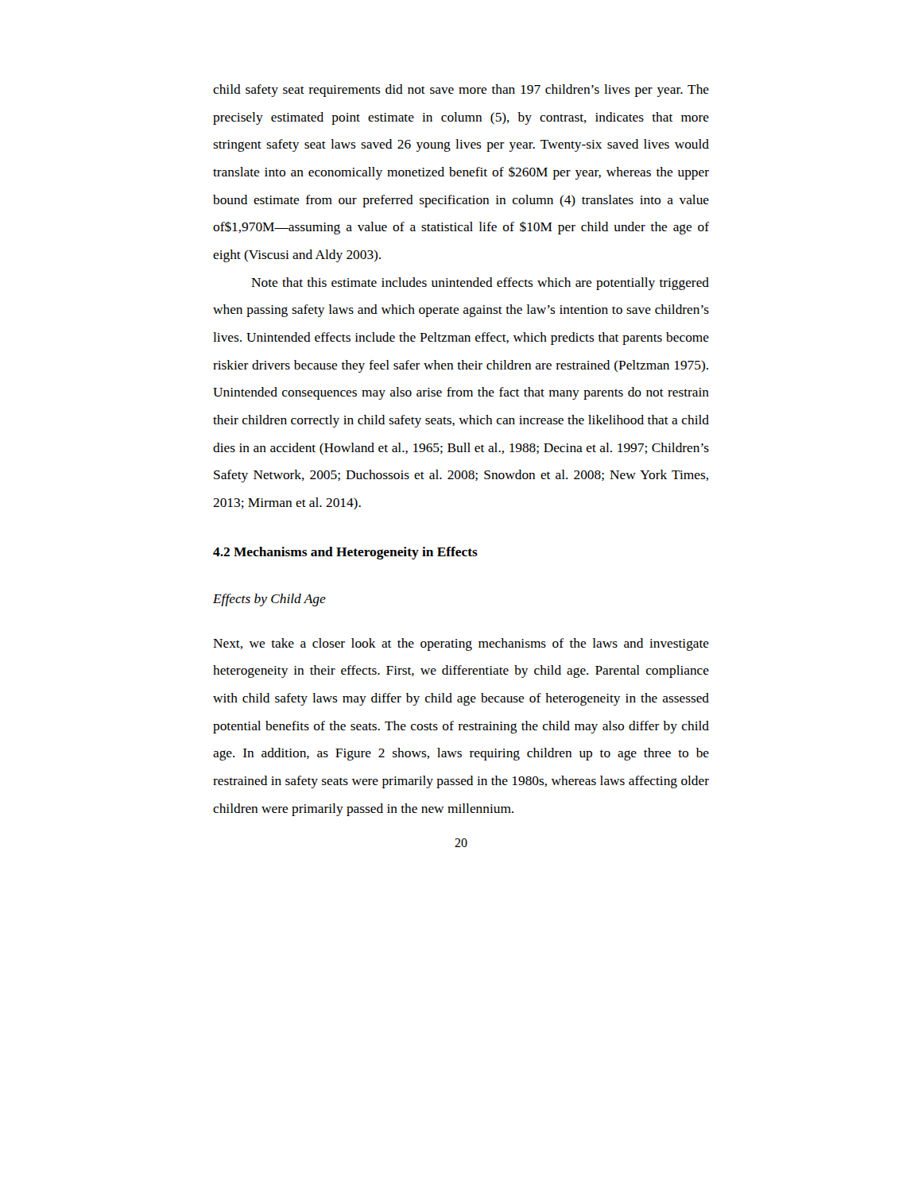child safety seat requirements did not save more than 197 children’s lives per year. The precisely estimated point estimate in column (5), by contrast, indicates that more stringent safety seat laws saved 26 young lives per year. Twenty-six saved lives would translate into an economically monetized benefit of $260M per year, whereas the upper bound estimate from our preferred specification in column (4) translates into a value of$1,970M—assuming a value of a statistical life of $10M per child under the age of eight (Viscusi and Aldy 2003).
Note that this estimate includes unintended effects which are potentially triggered when passing safety laws and which operate against the law’s intention to save children’s lives. Unintended effects include the Peltzman effect, which predicts that parents become riskier drivers because they feel safer when their children are restrained (Peltzman 1975). Unintended consequences may also arise from the fact that many parents do not restrain their children correctly in child safety seats, which can increase the likelihood that a child dies in an accident (Howland et al., 1965; Bull et al., 1988; Decina et al. 1997; Children’s Safety Network, 2005; Duchossois et al. 2008; Snowdon et al. 2008; New York Times, 2013; Mirman et al. 2014).
4.2 Mechanisms and Heterogeneity in Effects
Effects by Child Age
Next, we take a closer look at the operating mechanisms of the laws and investigate heterogeneity in their effects. First, we differentiate by child age. Parental compliance with child safety laws may differ by child age because of heterogeneity in the assessed potential benefits of the seats. The costs of restraining the child may also differ by child age. In addition, as Figure 2 shows, laws requiring children up to age three to be restrained in safety seats were primarily passed in the 1980s, whereas laws affecting older children were primarily passed in the new millennium.
20